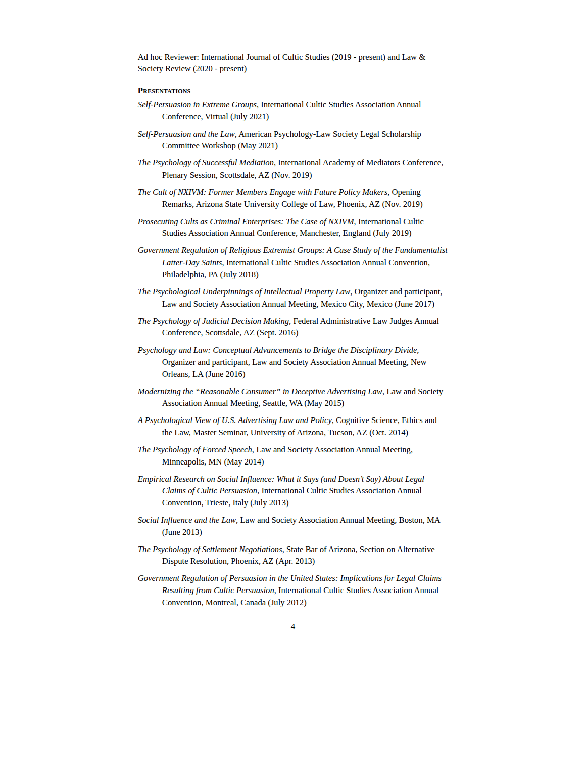Ad hoc Reviewer: International Journal of Cultic Studies (2019 - present) and Law & Society Review (2020 - present)
Presentations
Self-Persuasion in Extreme Groups, International Cultic Studies Association Annual Conference, Virtual (July 2021)
Self-Persuasion and the Law, American Psychology-Law Society Legal Scholarship Committee Workshop (May 2021)
The Psychology of Successful Mediation, International Academy of Mediators Conference, Plenary Session, Scottsdale, AZ (Nov. 2019)
The Cult of NXIVM: Former Members Engage with Future Policy Makers, Opening Remarks, Arizona State University College of Law, Phoenix, AZ (Nov. 2019)
Prosecuting Cults as Criminal Enterprises: The Case of NXIVM, International Cultic Studies Association Annual Conference, Manchester, England (July 2019)
Government Regulation of Religious Extremist Groups: A Case Study of the Fundamentalist Latter-Day Saints, International Cultic Studies Association Annual Convention, Philadelphia, PA (July 2018)
The Psychological Underpinnings of Intellectual Property Law, Organizer and participant, Law and Society Association Annual Meeting, Mexico City, Mexico (June 2017)
The Psychology of Judicial Decision Making, Federal Administrative Law Judges Annual Conference, Scottsdale, AZ (Sept. 2016)
Psychology and Law: Conceptual Advancements to Bridge the Disciplinary Divide, Organizer and participant, Law and Society Association Annual Meeting, New Orleans, LA (June 2016)
Modernizing the “Reasonable Consumer” in Deceptive Advertising Law, Law and Society Association Annual Meeting, Seattle, WA (May 2015)
A Psychological View of U.S. Advertising Law and Policy, Cognitive Science, Ethics and the Law, Master Seminar, University of Arizona, Tucson, AZ (Oct. 2014)
The Psychology of Forced Speech, Law and Society Association Annual Meeting, Minneapolis, MN (May 2014)
Empirical Research on Social Influence: What it Says (and Doesn’t Say) About Legal Claims of Cultic Persuasion, International Cultic Studies Association Annual Convention, Trieste, Italy (July 2013)
Social Influence and the Law, Law and Society Association Annual Meeting, Boston, MA (June 2013)
The Psychology of Settlement Negotiations, State Bar of Arizona, Section on Alternative Dispute Resolution, Phoenix, AZ (Apr. 2013)
Government Regulation of Persuasion in the United States: Implications for Legal Claims Resulting from Cultic Persuasion, International Cultic Studies Association Annual Convention, Montreal, Canada (July 2012)
4